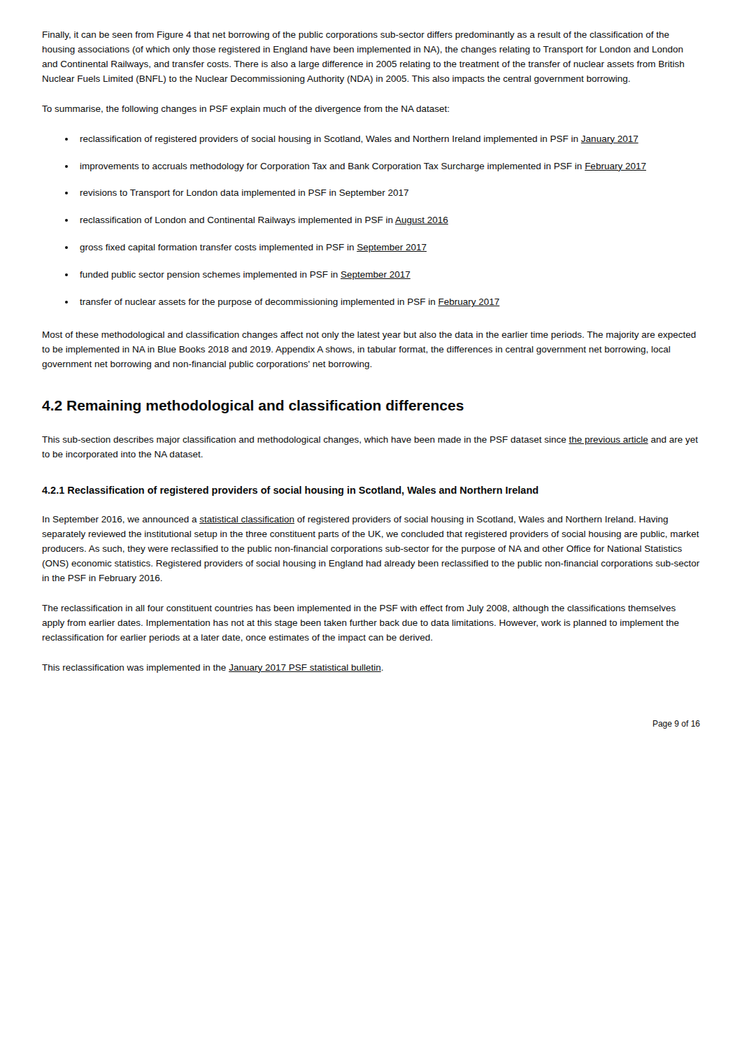Finally, it can be seen from Figure 4 that net borrowing of the public corporations sub-sector differs predominantly as a result of the classification of the housing associations (of which only those registered in England have been implemented in NA), the changes relating to Transport for London and London and Continental Railways, and transfer costs. There is also a large difference in 2005 relating to the treatment of the transfer of nuclear assets from British Nuclear Fuels Limited (BNFL) to the Nuclear Decommissioning Authority (NDA) in 2005. This also impacts the central government borrowing.
To summarise, the following changes in PSF explain much of the divergence from the NA dataset:
reclassification of registered providers of social housing in Scotland, Wales and Northern Ireland implemented in PSF in January 2017
improvements to accruals methodology for Corporation Tax and Bank Corporation Tax Surcharge implemented in PSF in February 2017
revisions to Transport for London data implemented in PSF in September 2017
reclassification of London and Continental Railways implemented in PSF in August 2016
gross fixed capital formation transfer costs implemented in PSF in September 2017
funded public sector pension schemes implemented in PSF in September 2017
transfer of nuclear assets for the purpose of decommissioning implemented in PSF in February 2017
Most of these methodological and classification changes affect not only the latest year but also the data in the earlier time periods. The majority are expected to be implemented in NA in Blue Books 2018 and 2019. Appendix A shows, in tabular format, the differences in central government net borrowing, local government net borrowing and non-financial public corporations' net borrowing.
4.2 Remaining methodological and classification differences
This sub-section describes major classification and methodological changes, which have been made in the PSF dataset since the previous article and are yet to be incorporated into the NA dataset.
4.2.1 Reclassification of registered providers of social housing in Scotland, Wales and Northern Ireland
In September 2016, we announced a statistical classification of registered providers of social housing in Scotland, Wales and Northern Ireland. Having separately reviewed the institutional setup in the three constituent parts of the UK, we concluded that registered providers of social housing are public, market producers. As such, they were reclassified to the public non-financial corporations sub-sector for the purpose of NA and other Office for National Statistics (ONS) economic statistics. Registered providers of social housing in England had already been reclassified to the public non-financial corporations sub-sector in the PSF in February 2016.
The reclassification in all four constituent countries has been implemented in the PSF with effect from July 2008, although the classifications themselves apply from earlier dates. Implementation has not at this stage been taken further back due to data limitations. However, work is planned to implement the reclassification for earlier periods at a later date, once estimates of the impact can be derived.
This reclassification was implemented in the January 2017 PSF statistical bulletin.
Page 9 of 16